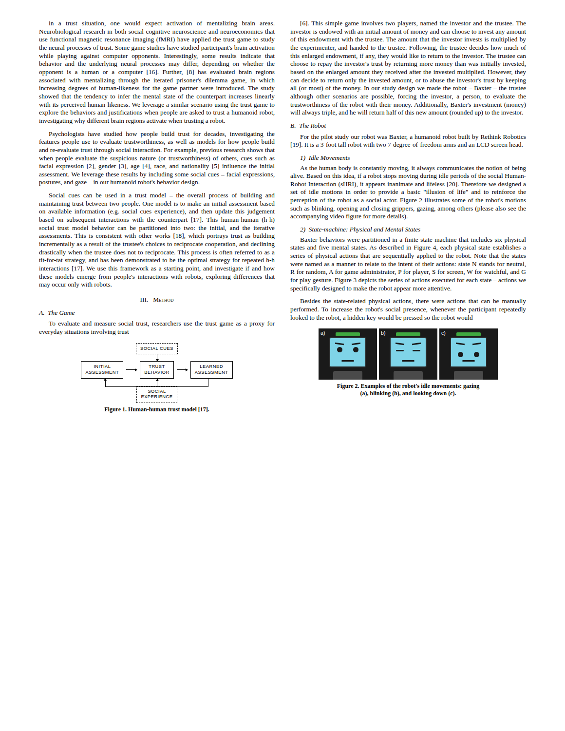in a trust situation, one would expect activation of mentalizing brain areas. Neurobiological research in both social cognitive neuroscience and neuroeconomics that use functional magnetic resonance imaging (fMRI) have applied the trust game to study the neural processes of trust. Some game studies have studied participant's brain activation while playing against computer opponents. Interestingly, some results indicate that behavior and the underlying neural processes may differ, depending on whether the opponent is a human or a computer [16]. Further, [8] has evaluated brain regions associated with mentalizing through the iterated prisoner's dilemma game, in which increasing degrees of human-likeness for the game partner were introduced. The study showed that the tendency to infer the mental state of the counterpart increases linearly with its perceived human-likeness. We leverage a similar scenario using the trust game to explore the behaviors and justifications when people are asked to trust a humanoid robot, investigating why different brain regions activate when trusting a robot.
Psychologists have studied how people build trust for decades, investigating the features people use to evaluate trustworthiness, as well as models for how people build and re-evaluate trust through social interaction. For example, previous research shows that when people evaluate the suspicious nature (or trustworthiness) of others, cues such as facial expression [2], gender [3], age [4], race, and nationality [5] influence the initial assessment. We leverage these results by including some social cues – facial expressions, postures, and gaze – in our humanoid robot's behavior design.
Social cues can be used in a trust model – the overall process of building and maintaining trust between two people. One model is to make an initial assessment based on available information (e.g. social cues experience), and then update this judgement based on subsequent interactions with the counterpart [17]. This human-human (h-h) social trust model behavior can be partitioned into two: the initial, and the iterative assessments. This is consistent with other works [18], which portrays trust as building incrementally as a result of the trustee's choices to reciprocate cooperation, and declining drastically when the trustee does not to reciprocate. This process is often referred to as a tit-for-tat strategy, and has been demonstrated to be the optimal strategy for repeated h-h interactions [17]. We use this framework as a starting point, and investigate if and how these models emerge from people's interactions with robots, exploring differences that may occur only with robots.
III. Method
A. The Game
To evaluate and measure social trust, researchers use the trust game as a proxy for everyday situations involving trust
SOCIAL CUES
INITIAL
ASSESSMENT
TRUST
BEHAVIOR
LEARNED
ASSESSMENT
SOCIAL
EXPERIENCE
Figure 1. Human-human trust model [17].
[6]. This simple game involves two players, named the investor and the trustee. The investor is endowed with an initial amount of money and can choose to invest any amount of this endowment with the trustee. The amount that the investor invests is multiplied by the experimenter, and handed to the trustee. Following, the trustee decides how much of this enlarged endowment, if any, they would like to return to the investor. The trustee can choose to repay the investor's trust by returning more money than was initially invested, based on the enlarged amount they received after the invested multiplied. However, they can decide to return only the invested amount, or to abuse the investor's trust by keeping all (or most) of the money. In our study design we made the robot – Baxter – the trustee although other scenarios are possible, forcing the investor, a person, to evaluate the trustworthiness of the robot with their money. Additionally, Baxter's investment (money) will always triple, and he will return half of this new amount (rounded up) to the investor.
B. The Robot
For the pilot study our robot was Baxter, a humanoid robot built by Rethink Robotics [19]. It is a 3-foot tall robot with two 7-degree-of-freedom arms and an LCD screen head.
1) Idle Movements
As the human body is constantly moving, it always communicates the notion of being alive. Based on this idea, if a robot stops moving during idle periods of the social Human-Robot Interaction (sHRI), it appears inanimate and lifeless [20]. Therefore we designed a set of idle motions in order to provide a basic "illusion of life" and to reinforce the perception of the robot as a social actor. Figure 2 illustrates some of the robot's motions such as blinking, opening and closing grippers, gazing, among others (please also see the accompanying video figure for more details).
2) State-machine: Physical and Mental States
Baxter behaviors were partitioned in a finite-state machine that includes six physical states and five mental states. As described in Figure 4, each physical state establishes a series of physical actions that are sequentially applied to the robot. Note that the states were named as a manner to relate to the intent of their actions: state N stands for neutral, R for random, A for game administrator, P for player, S for screen, W for watchful, and G for play gesture. Figure 3 depicts the series of actions executed for each state – actions we specifically designed to make the robot appear more attentive.
Besides the state-related physical actions, there were actions that can be manually performed. To increase the robot's social presence, whenever the participant repeatedly looked to the robot, a hidden key would be pressed so the robot would
a)
b)
c)
Figure 2. Examples of the robot's idle movements: gazing
(a), blinking (b), and looking down (c).